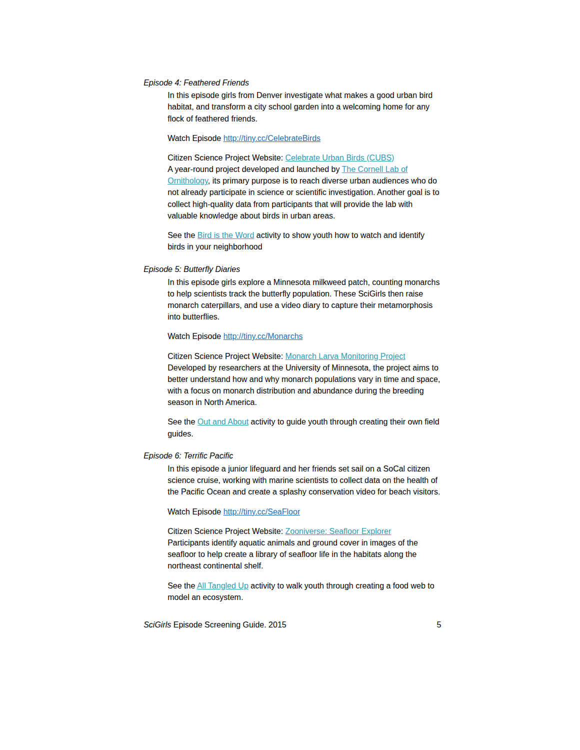Episode 4: Feathered Friends
In this episode girls from Denver investigate what makes a good urban bird habitat, and transform a city school garden into a welcoming home for any flock of feathered friends.
Watch Episode http://tiny.cc/CelebrateBirds
Citizen Science Project Website: Celebrate Urban Birds (CUBS)
A year-round project developed and launched by The Cornell Lab of Ornithology, its primary purpose is to reach diverse urban audiences who do not already participate in science or scientific investigation. Another goal is to collect high-quality data from participants that will provide the lab with valuable knowledge about birds in urban areas.
See the Bird is the Word activity to show youth how to watch and identify birds in your neighborhood
Episode 5: Butterfly Diaries
In this episode girls explore a Minnesota milkweed patch, counting monarchs to help scientists track the butterfly population. These SciGirls then raise monarch caterpillars, and use a video diary to capture their metamorphosis into butterflies.
Watch Episode http://tiny.cc/Monarchs
Citizen Science Project Website: Monarch Larva Monitoring Project
Developed by researchers at the University of Minnesota, the project aims to better understand how and why monarch populations vary in time and space, with a focus on monarch distribution and abundance during the breeding season in North America.
See the Out and About activity to guide youth through creating their own field guides.
Episode 6: Terrific Pacific
In this episode a junior lifeguard and her friends set sail on a SoCal citizen science cruise, working with marine scientists to collect data on the health of the Pacific Ocean and create a splashy conservation video for beach visitors.
Watch Episode http://tiny.cc/SeaFloor
Citizen Science Project Website: Zooniverse: Seafloor Explorer
Participants identify aquatic animals and ground cover in images of the seafloor to help create a library of seafloor life in the habitats along the northeast continental shelf.
See the All Tangled Up activity to walk youth through creating a food web to model an ecosystem.
SciGirls Episode Screening Guide. 2015
5